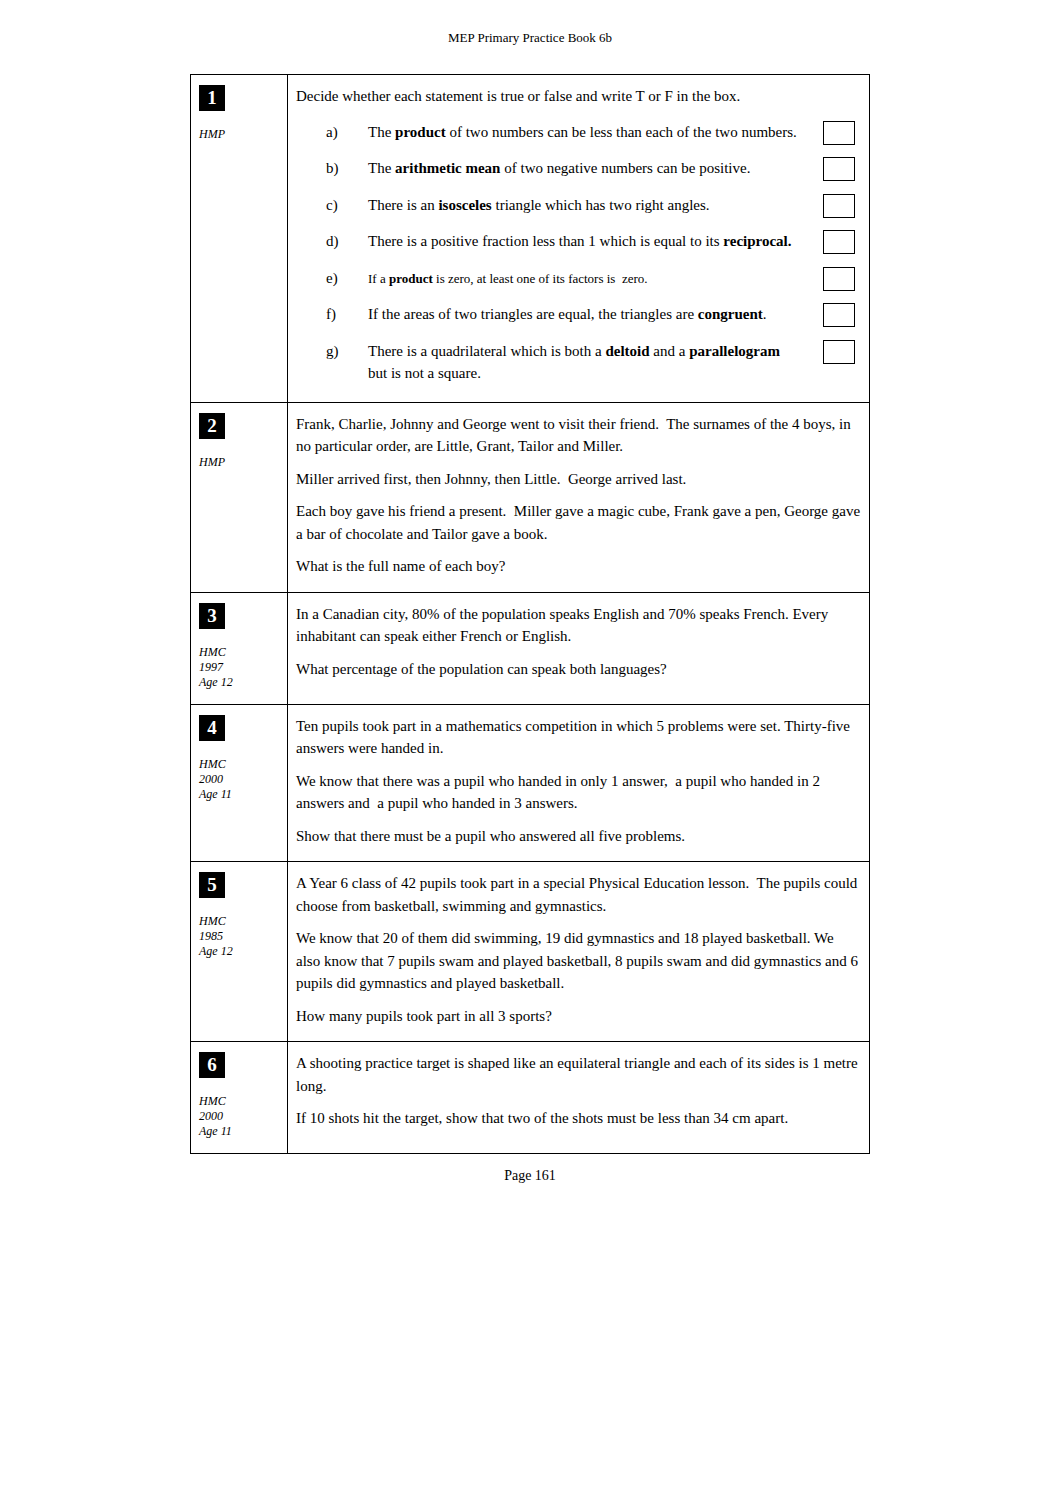MEP Primary Practice Book 6b
| 1 HMP | Decide whether each statement is true or false and write T or F in the box. / a) / The product of two numbers can be less than each of the two numbers. / / / b) / The arithmetic mean of two negative numbers can be positive. / / / c) / There is an isosceles triangle which has two right angles. / / / d) / There is a positive fraction less than 1 which is equal to its reciprocal. / / / e) / If a product is zero, at least one of its factors is zero. / / / f) / If the areas of two triangles are equal, the triangles are congruent . / / / g) / There is a quadrilateral which is both a deltoid and a parallelogram but is not a square. / / |
| 2 HMP | Frank, Charlie, Johnny and George went to visit their friend. The surnames of the 4 boys, in no particular order, are Little, Grant, Tailor and Miller. Miller arrived first, then Johnny, then Little. George arrived last. Each boy gave his friend a present. Miller gave a magic cube, Frank gave a pen, George gave a bar of chocolate and Tailor gave a book. What is the full name of each boy? |
| 3 HMC 1997 Age 12 | In a Canadian city, 80% of the population speaks English and 70% speaks French. Every inhabitant can speak either French or English. What percentage of the population can speak both languages? |
| 4 HMC 2000 Age 11 | Ten pupils took part in a mathematics competition in which 5 problems were set. Thirty-five answers were handed in. We know that there was a pupil who handed in only 1 answer, a pupil who handed in 2 answers and a pupil who handed in 3 answers. Show that there must be a pupil who answered all five problems. |
| 5 HMC 1985 Age 12 | A Year 6 class of 42 pupils took part in a special Physical Education lesson. The pupils could choose from basketball, swimming and gymnastics. We know that 20 of them did swimming, 19 did gymnastics and 18 played basketball. We also know that 7 pupils swam and played basketball, 8 pupils swam and did gymnastics and 6 pupils did gymnastics and played basketball. How many pupils took part in all 3 sports? |
| 6 HMC 2000 Age 11 | A shooting practice target is shaped like an equilateral triangle and each of its sides is 1 metre long. If 10 shots hit the target, show that two of the shots must be less than 34 cm apart. |
Page 161